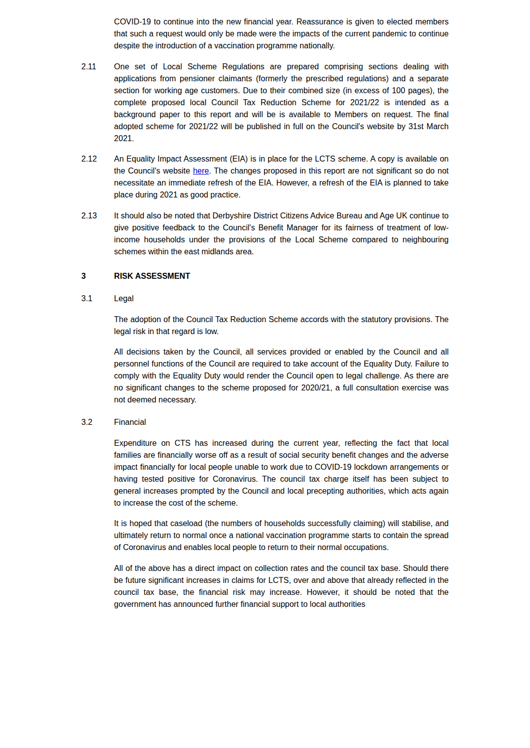COVID-19 to continue into the new financial year. Reassurance is given to elected members that such a request would only be made were the impacts of the current pandemic to continue despite the introduction of a vaccination programme nationally.
2.11 One set of Local Scheme Regulations are prepared comprising sections dealing with applications from pensioner claimants (formerly the prescribed regulations) and a separate section for working age customers. Due to their combined size (in excess of 100 pages), the complete proposed local Council Tax Reduction Scheme for 2021/22 is intended as a background paper to this report and will be is available to Members on request. The final adopted scheme for 2021/22 will be published in full on the Council's website by 31st March 2021.
2.12 An Equality Impact Assessment (EIA) is in place for the LCTS scheme. A copy is available on the Council's website here. The changes proposed in this report are not significant so do not necessitate an immediate refresh of the EIA. However, a refresh of the EIA is planned to take place during 2021 as good practice.
2.13 It should also be noted that Derbyshire District Citizens Advice Bureau and Age UK continue to give positive feedback to the Council's Benefit Manager for its fairness of treatment of low-income households under the provisions of the Local Scheme compared to neighbouring schemes within the east midlands area.
3 RISK ASSESSMENT
3.1 Legal
The adoption of the Council Tax Reduction Scheme accords with the statutory provisions. The legal risk in that regard is low.
All decisions taken by the Council, all services provided or enabled by the Council and all personnel functions of the Council are required to take account of the Equality Duty. Failure to comply with the Equality Duty would render the Council open to legal challenge. As there are no significant changes to the scheme proposed for 2020/21, a full consultation exercise was not deemed necessary.
3.2 Financial
Expenditure on CTS has increased during the current year, reflecting the fact that local families are financially worse off as a result of social security benefit changes and the adverse impact financially for local people unable to work due to COVID-19 lockdown arrangements or having tested positive for Coronavirus. The council tax charge itself has been subject to general increases prompted by the Council and local precepting authorities, which acts again to increase the cost of the scheme.
It is hoped that caseload (the numbers of households successfully claiming) will stabilise, and ultimately return to normal once a national vaccination programme starts to contain the spread of Coronavirus and enables local people to return to their normal occupations.
All of the above has a direct impact on collection rates and the council tax base. Should there be future significant increases in claims for LCTS, over and above that already reflected in the council tax base, the financial risk may increase. However, it should be noted that the government has announced further financial support to local authorities